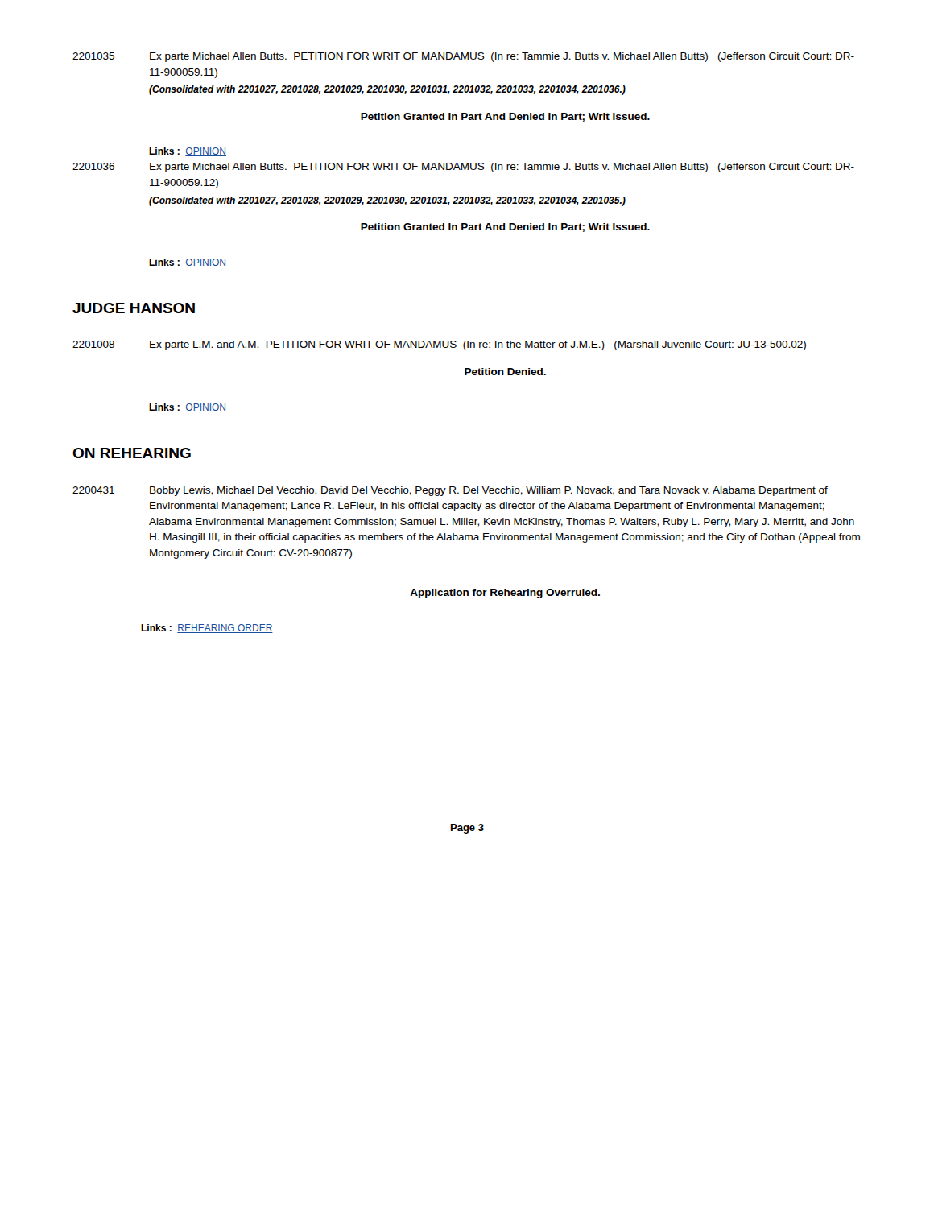2201035
Ex parte Michael Allen Butts. PETITION FOR WRIT OF MANDAMUS (In re: Tammie J. Butts v. Michael Allen Butts) (Jefferson Circuit Court: DR-11-900059.11)
(Consolidated with 2201027, 2201028, 2201029, 2201030, 2201031, 2201032, 2201033, 2201034, 2201036.)
Petition Granted In Part And Denied In Part; Writ Issued.
Links : OPINION
2201036
Ex parte Michael Allen Butts. PETITION FOR WRIT OF MANDAMUS (In re: Tammie J. Butts v. Michael Allen Butts) (Jefferson Circuit Court: DR-11-900059.12)
(Consolidated with 2201027, 2201028, 2201029, 2201030, 2201031, 2201032, 2201033, 2201034, 2201035.)
Petition Granted In Part And Denied In Part; Writ Issued.
Links : OPINION
JUDGE HANSON
2201008
Ex parte L.M. and A.M. PETITION FOR WRIT OF MANDAMUS (In re: In the Matter of J.M.E.) (Marshall Juvenile Court: JU-13-500.02)
Petition Denied.
Links : OPINION
ON REHEARING
2200431
Bobby Lewis, Michael Del Vecchio, David Del Vecchio, Peggy R. Del Vecchio, William P. Novack, and Tara Novack v. Alabama Department of Environmental Management; Lance R. LeFleur, in his official capacity as director of the Alabama Department of Environmental Management; Alabama Environmental Management Commission; Samuel L. Miller, Kevin McKinstry, Thomas P. Walters, Ruby L. Perry, Mary J. Merritt, and John H. Masingill III, in their official capacities as members of the Alabama Environmental Management Commission; and the City of Dothan (Appeal from Montgomery Circuit Court: CV-20-900877)
Application for Rehearing Overruled.
Links : REHEARING ORDER
Page 3